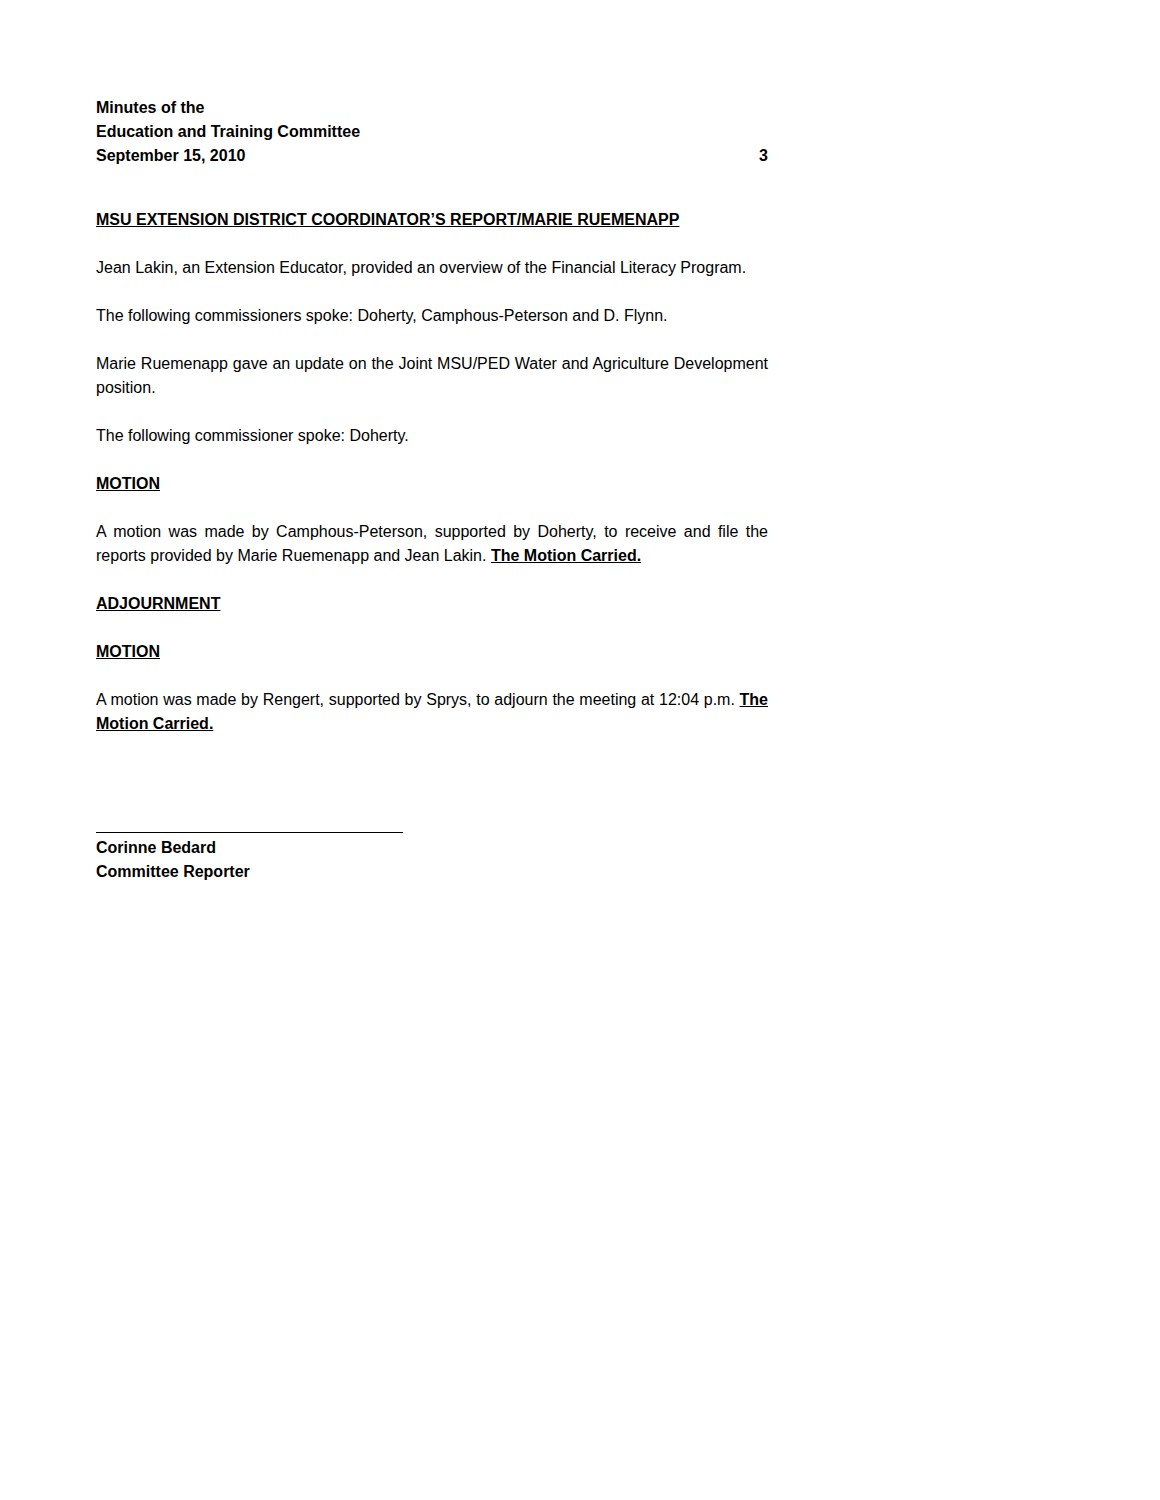Minutes of the
Education and Training Committee
September 15, 2010
3
MSU EXTENSION DISTRICT COORDINATOR’S REPORT/MARIE RUEMENAPP
Jean Lakin, an Extension Educator, provided an overview of the Financial Literacy Program.
The following commissioners spoke: Doherty, Camphous-Peterson and D. Flynn.
Marie Ruemenapp gave an update on the Joint MSU/PED Water and Agriculture Development position.
The following commissioner spoke: Doherty.
MOTION
A motion was made by Camphous-Peterson, supported by Doherty, to receive and file the reports provided by Marie Ruemenapp and Jean Lakin. The Motion Carried.
ADJOURNMENT
MOTION
A motion was made by Rengert, supported by Sprys, to adjourn the meeting at 12:04 p.m. The Motion Carried.
Corinne Bedard
Committee Reporter